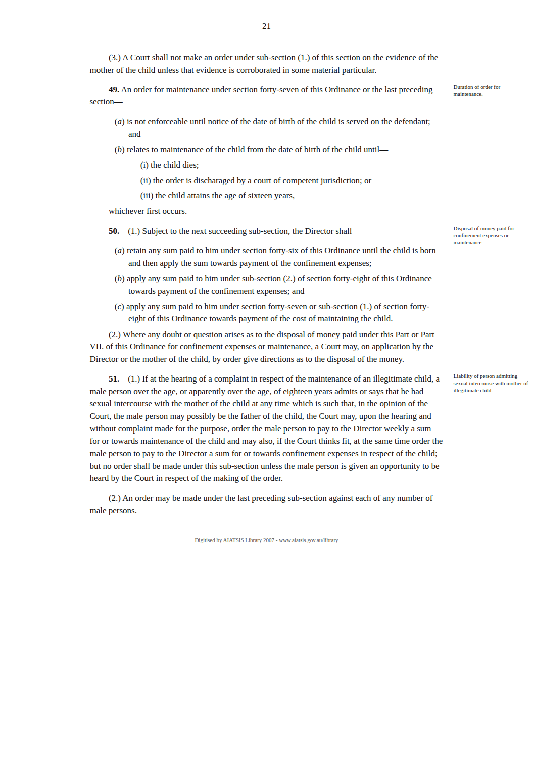21
(3.) A Court shall not make an order under sub-section (1.) of this section on the evidence of the mother of the child unless that evidence is corroborated in some material particular.
Duration of order for maintenance.
49. An order for maintenance under section forty-seven of this Ordinance or the last preceding section—
(a) is not enforceable until notice of the date of birth of the child is served on the defendant; and
(b) relates to maintenance of the child from the date of birth of the child until—
(i) the child dies;
(ii) the order is discharaged by a court of competent jurisdiction; or
(iii) the child attains the age of sixteen years,
whichever first occurs.
Disposal of money paid for confinement expenses or maintenance.
50.—(1.) Subject to the next succeeding sub-section, the Director shall—
(a) retain any sum paid to him under section forty-six of this Ordinance until the child is born and then apply the sum towards payment of the confinement expenses;
(b) apply any sum paid to him under sub-section (2.) of section forty-eight of this Ordinance towards payment of the confinement expenses; and
(c) apply any sum paid to him under section forty-seven or sub-section (1.) of section forty-eight of this Ordinance towards payment of the cost of maintaining the child.
(2.) Where any doubt or question arises as to the disposal of money paid under this Part or Part VII. of this Ordinance for confinement expenses or maintenance, a Court may, on application by the Director or the mother of the child, by order give directions as to the disposal of the money.
Liability of person admitting sexual intercourse with mother of illegitimate child.
51.—(1.) If at the hearing of a complaint in respect of the maintenance of an illegitimate child, a male person over the age, or apparently over the age, of eighteen years admits or says that he had sexual intercourse with the mother of the child at any time which is such that, in the opinion of the Court, the male person may possibly be the father of the child, the Court may, upon the hearing and without complaint made for the purpose, order the male person to pay to the Director weekly a sum for or towards maintenance of the child and may also, if the Court thinks fit, at the same time order the male person to pay to the Director a sum for or towards confinement expenses in respect of the child; but no order shall be made under this sub-section unless the male person is given an opportunity to be heard by the Court in respect of the making of the order.
(2.) An order may be made under the last preceding sub-section against each of any number of male persons.
Digitised by AIATSIS Library 2007 - www.aiatsis.gov.au/library